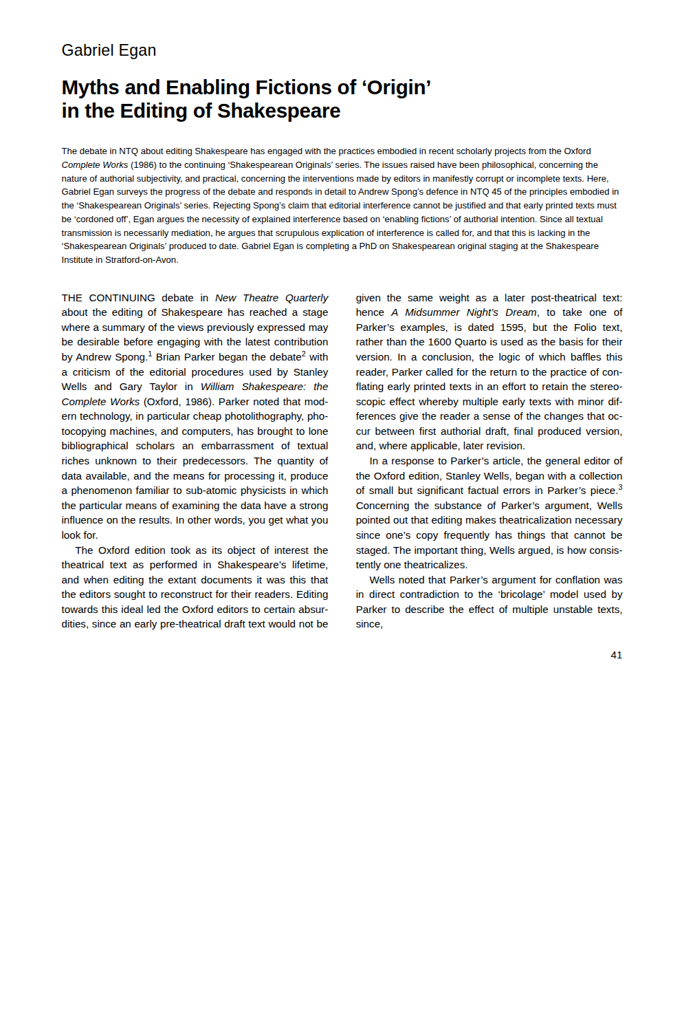Gabriel Egan
Myths and Enabling Fictions of ‘Origin’
in the Editing of Shakespeare
The debate in NTQ about editing Shakespeare has engaged with the practices embodied in recent scholarly projects from the Oxford Complete Works (1986) to the continuing ‘Shakespearean Originals’ series. The issues raised have been philosophical, concerning the nature of authorial subjectivity, and practical, concerning the interventions made by editors in manifestly corrupt or incomplete texts. Here, Gabriel Egan surveys the progress of the debate and responds in detail to Andrew Spong’s defence in NTQ 45 of the principles embodied in the ‘Shakespearean Originals’ series. Rejecting Spong’s claim that editorial interference cannot be justified and that early printed texts must be ‘cordoned off’, Egan argues the necessity of explained interference based on ‘enabling fictions’ of authorial intention. Since all textual transmission is necessarily mediation, he argues that scrupulous explication of interference is called for, and that this is lacking in the ‘Shakespearean Originals’ produced to date. Gabriel Egan is completing a PhD on Shakespearean original staging at the Shakespeare Institute in Stratford-on-Avon.
THE CONTINUING debate in New Theatre Quarterly about the editing of Shakespeare has reached a stage where a summary of the views previously expressed may be desirable before engaging with the latest contribution by Andrew Spong.1 Brian Parker began the debate2 with a criticism of the editorial procedures used by Stanley Wells and Gary Taylor in William Shakespeare: the Complete Works (Oxford, 1986). Parker noted that modern technology, in particular cheap photolithography, photocopying machines, and computers, has brought to lone bibliographical scholars an embarrassment of textual riches unknown to their predecessors. The quantity of data available, and the means for processing it, produce a phenomenon familiar to sub-atomic physicists in which the particular means of examining the data have a strong influence on the results. In other words, you get what you look for.
The Oxford edition took as its object of interest the theatrical text as performed in Shakespeare’s lifetime, and when editing the extant documents it was this that the editors sought to reconstruct for their readers. Editing towards this ideal led the Oxford editors to certain absurdities, since an early pre-theatrical draft text would not be given the same weight as a later post-theatrical text: hence A Midsummer Night’s Dream, to take one of Parker’s examples, is dated 1595, but the Folio text, rather than the 1600 Quarto is used as the basis for their version. In a conclusion, the logic of which baffles this reader, Parker called for the return to the practice of conflating early printed texts in an effort to retain the stereoscopic effect whereby multiple early texts with minor differences give the reader a sense of the changes that occur between first authorial draft, final produced version, and, where applicable, later revision.
In a response to Parker’s article, the general editor of the Oxford edition, Stanley Wells, began with a collection of small but significant factual errors in Parker’s piece.3 Concerning the substance of Parker’s argument, Wells pointed out that editing makes theatricalization necessary since one’s copy frequently has things that cannot be staged. The important thing, Wells argued, is how consistently one theatricalizes.
Wells noted that Parker’s argument for conflation was in direct contradiction to the ‘bricolage’ model used by Parker to describe the effect of multiple unstable texts, since,
41